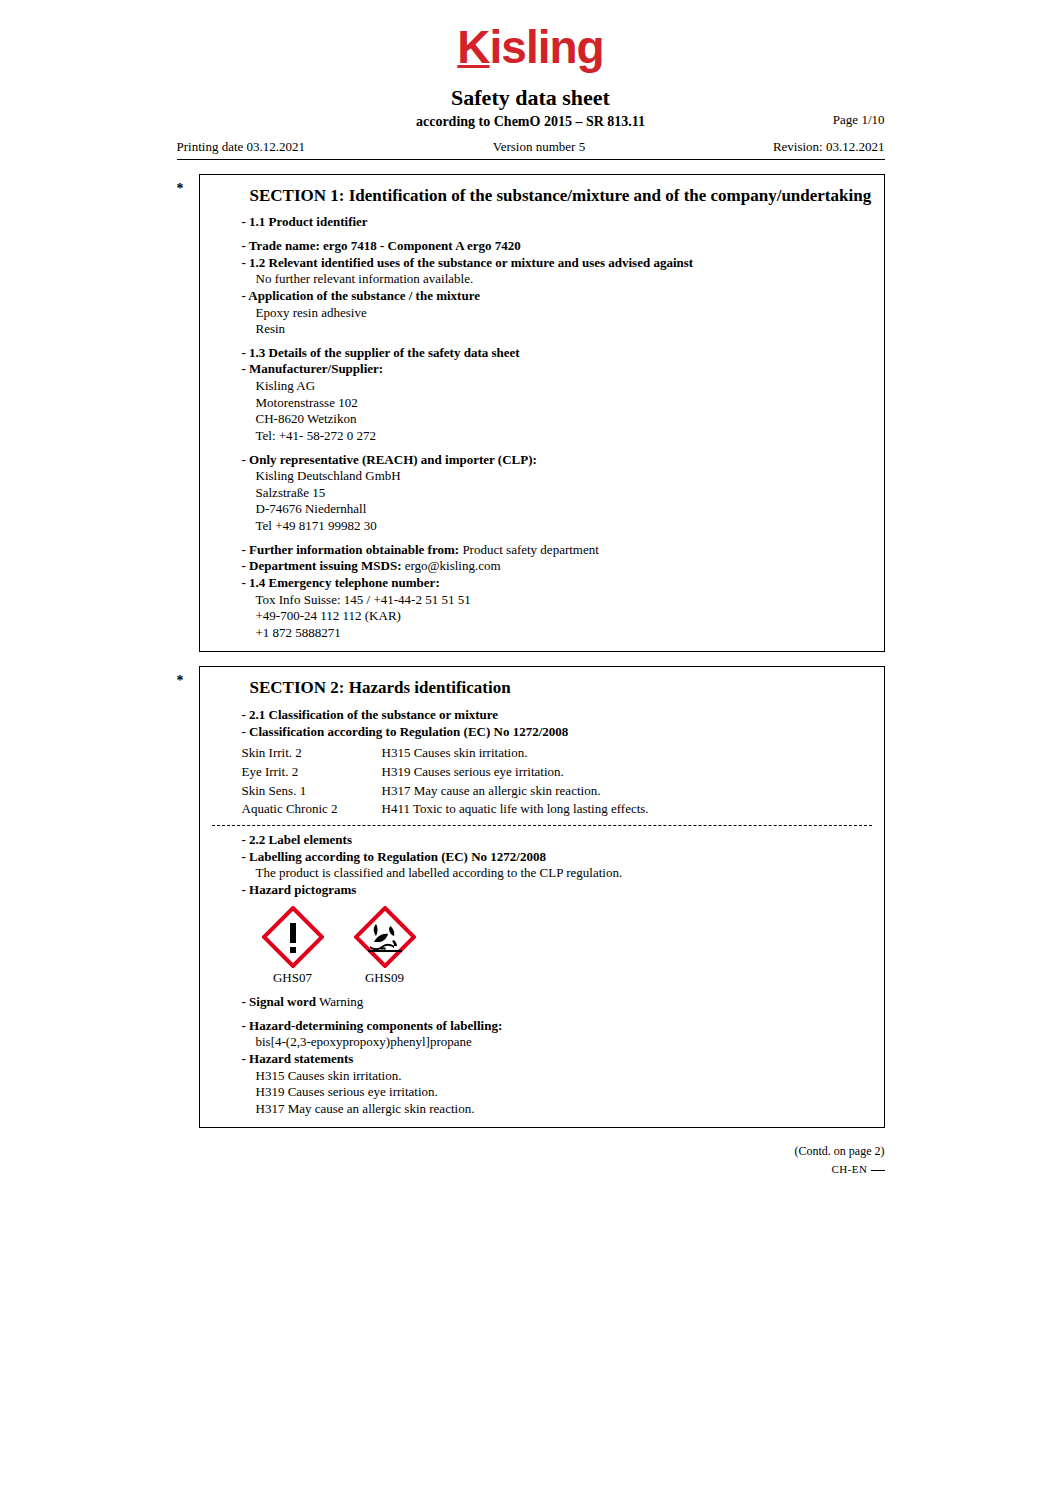Kisling
Page 1/10
Safety data sheet
according to ChemO 2015 – SR 813.11
Printing date 03.12.2021
Version number 5
Revision: 03.12.2021
*
SECTION 1: Identification of the substance/mixture and of the company/undertaking
- 1.1 Product identifier
- Trade name: ergo 7418 - Component A ergo 7420
- 1.2 Relevant identified uses of the substance or mixture and uses advised against
No further relevant information available.
- Application of the substance / the mixture
Epoxy resin adhesive
Resin
- 1.3 Details of the supplier of the safety data sheet
- Manufacturer/Supplier:
Kisling AG
Motorenstrasse 102
CH-8620 Wetzikon
Tel: +41- 58-272 0 272
- Only representative (REACH) and importer (CLP):
Kisling Deutschland GmbH
Salzstraße 15
D-74676 Niedernhall
Tel +49 8171 99982 30
- Further information obtainable from: Product safety department
- Department issuing MSDS: ergo@kisling.com
- 1.4 Emergency telephone number:
Tox Info Suisse: 145 / +41-44-2 51 51 51
+49-700-24 112 112 (KAR)
+1 872 5888271
*
SECTION 2: Hazards identification
- 2.1 Classification of the substance or mixture
- Classification according to Regulation (EC) No 1272/2008
| Skin Irrit. 2 | H315 Causes skin irritation. |
| Eye Irrit. 2 | H319 Causes serious eye irritation. |
| Skin Sens. 1 | H317 May cause an allergic skin reaction. |
| Aquatic Chronic 2 | H411 Toxic to aquatic life with long lasting effects. |
- 2.2 Label elements
- Labelling according to Regulation (EC) No 1272/2008
The product is classified and labelled according to the CLP regulation.
- Hazard pictograms
GHS07
GHS09
- Signal word Warning
- Hazard-determining components of labelling:
bis[4-(2,3-epoxypropoxy)phenyl]propane
- Hazard statements
H315 Causes skin irritation.
H319 Causes serious eye irritation.
H317 May cause an allergic skin reaction.
(Contd. on page 2)
CH-EN